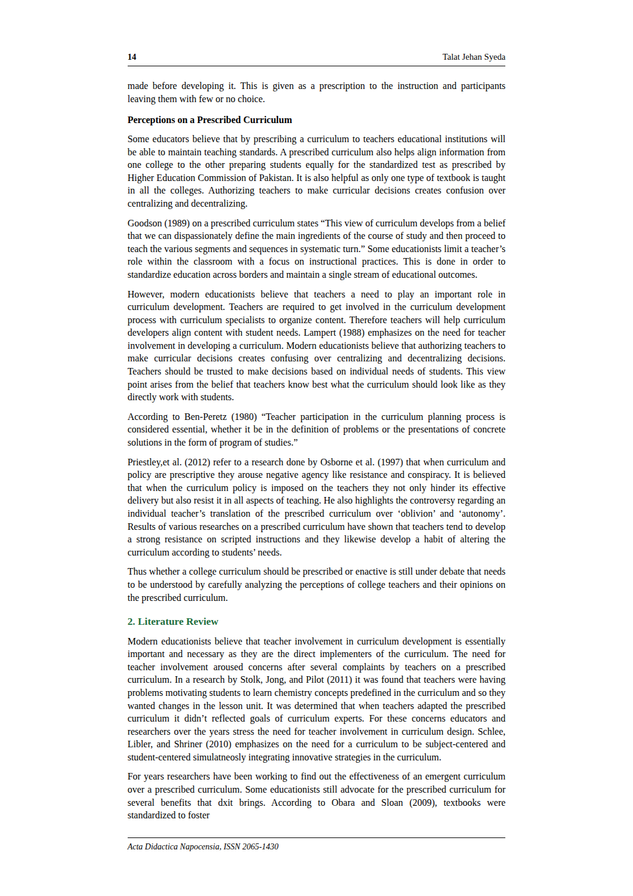14 Talat Jehan Syeda
made before developing it. This is given as a prescription to the instruction and participants leaving them with few or no choice.
Perceptions on a Prescribed Curriculum
Some educators believe that by prescribing a curriculum to teachers educational institutions will be able to maintain teaching standards. A prescribed curriculum also helps align information from one college to the other preparing students equally for the standardized test as prescribed by Higher Education Commission of Pakistan. It is also helpful as only one type of textbook is taught in all the colleges. Authorizing teachers to make curricular decisions creates confusion over centralizing and decentralizing.
Goodson (1989) on a prescribed curriculum states “This view of curriculum develops from a belief that we can dispassionately define the main ingredients of the course of study and then proceed to teach the various segments and sequences in systematic turn.” Some educationists limit a teacher’s role within the classroom with a focus on instructional practices. This is done in order to standardize education across borders and maintain a single stream of educational outcomes.
However, modern educationists believe that teachers a need to play an important role in curriculum development. Teachers are required to get involved in the curriculum development process with curriculum specialists to organize content. Therefore teachers will help curriculum developers align content with student needs. Lampert (1988) emphasizes on the need for teacher involvement in developing a curriculum. Modern educationists believe that authorizing teachers to make curricular decisions creates confusing over centralizing and decentralizing decisions. Teachers should be trusted to make decisions based on individual needs of students. This view point arises from the belief that teachers know best what the curriculum should look like as they directly work with students.
According to Ben-Peretz (1980) “Teacher participation in the curriculum planning process is considered essential, whether it be in the definition of problems or the presentations of concrete solutions in the form of program of studies.”
Priestley,et al. (2012) refer to a research done by Osborne et al. (1997) that when curriculum and policy are prescriptive they arouse negative agency like resistance and conspiracy. It is believed that when the curriculum policy is imposed on the teachers they not only hinder its effective delivery but also resist it in all aspects of teaching. He also highlights the controversy regarding an individual teacher’s translation of the prescribed curriculum over ‘oblivion’ and ‘autonomy’. Results of various researches on a prescribed curriculum have shown that teachers tend to develop a strong resistance on scripted instructions and they likewise develop a habit of altering the curriculum according to students’ needs.
Thus whether a college curriculum should be prescribed or enactive is still under debate that needs to be understood by carefully analyzing the perceptions of college teachers and their opinions on the prescribed curriculum.
2. Literature Review
Modern educationists believe that teacher involvement in curriculum development is essentially important and necessary as they are the direct implementers of the curriculum. The need for teacher involvement aroused concerns after several complaints by teachers on a prescribed curriculum. In a research by Stolk, Jong, and Pilot (2011) it was found that teachers were having problems motivating students to learn chemistry concepts predefined in the curriculum and so they wanted changes in the lesson unit. It was determined that when teachers adapted the prescribed curriculum it didn’t reflected goals of curriculum experts. For these concerns educators and researchers over the years stress the need for teacher involvement in curriculum design. Schlee, Libler, and Shriner (2010) emphasizes on the need for a curriculum to be subject-centered and student-centered simulatneosly integrating innovative strategies in the curriculum.
For years researchers have been working to find out the effectiveness of an emergent curriculum over a prescribed curriculum. Some educationists still advocate for the prescribed curriculum for several benefits that dxit brings. According to Obara and Sloan (2009), textbooks were standardized to foster
Acta Didactica Napocensia, ISSN 2065-1430